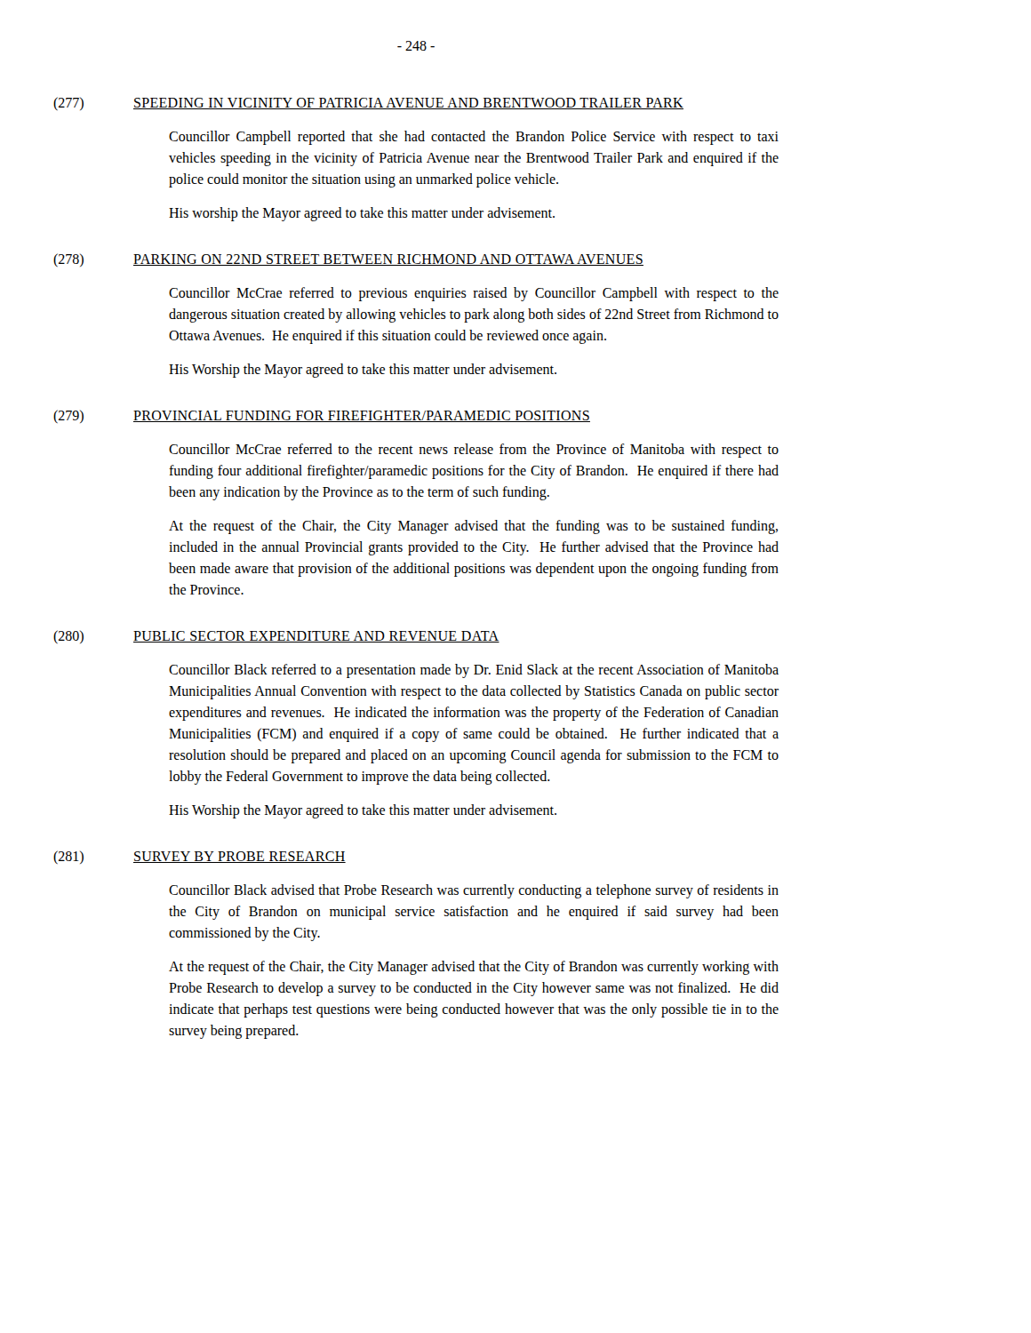- 248 -
(277)
Speeding in Vicinity of Patricia Avenue and Brentwood Trailer Park
Councillor Campbell reported that she had contacted the Brandon Police Service with respect to taxi vehicles speeding in the vicinity of Patricia Avenue near the Brentwood Trailer Park and enquired if the police could monitor the situation using an unmarked police vehicle.
His worship the Mayor agreed to take this matter under advisement.
(278)
Parking on 22nd Street Between Richmond and Ottawa Avenues
Councillor McCrae referred to previous enquiries raised by Councillor Campbell with respect to the dangerous situation created by allowing vehicles to park along both sides of 22nd Street from Richmond to Ottawa Avenues. He enquired if this situation could be reviewed once again.
His Worship the Mayor agreed to take this matter under advisement.
(279)
Provincial Funding for Firefighter/Paramedic Positions
Councillor McCrae referred to the recent news release from the Province of Manitoba with respect to funding four additional firefighter/paramedic positions for the City of Brandon. He enquired if there had been any indication by the Province as to the term of such funding.
At the request of the Chair, the City Manager advised that the funding was to be sustained funding, included in the annual Provincial grants provided to the City. He further advised that the Province had been made aware that provision of the additional positions was dependent upon the ongoing funding from the Province.
(280)
Public Sector Expenditure and Revenue Data
Councillor Black referred to a presentation made by Dr. Enid Slack at the recent Association of Manitoba Municipalities Annual Convention with respect to the data collected by Statistics Canada on public sector expenditures and revenues. He indicated the information was the property of the Federation of Canadian Municipalities (FCM) and enquired if a copy of same could be obtained. He further indicated that a resolution should be prepared and placed on an upcoming Council agenda for submission to the FCM to lobby the Federal Government to improve the data being collected.
His Worship the Mayor agreed to take this matter under advisement.
(281)
Survey by Probe Research
Councillor Black advised that Probe Research was currently conducting a telephone survey of residents in the City of Brandon on municipal service satisfaction and he enquired if said survey had been commissioned by the City.
At the request of the Chair, the City Manager advised that the City of Brandon was currently working with Probe Research to develop a survey to be conducted in the City however same was not finalized. He did indicate that perhaps test questions were being conducted however that was the only possible tie in to the survey being prepared.